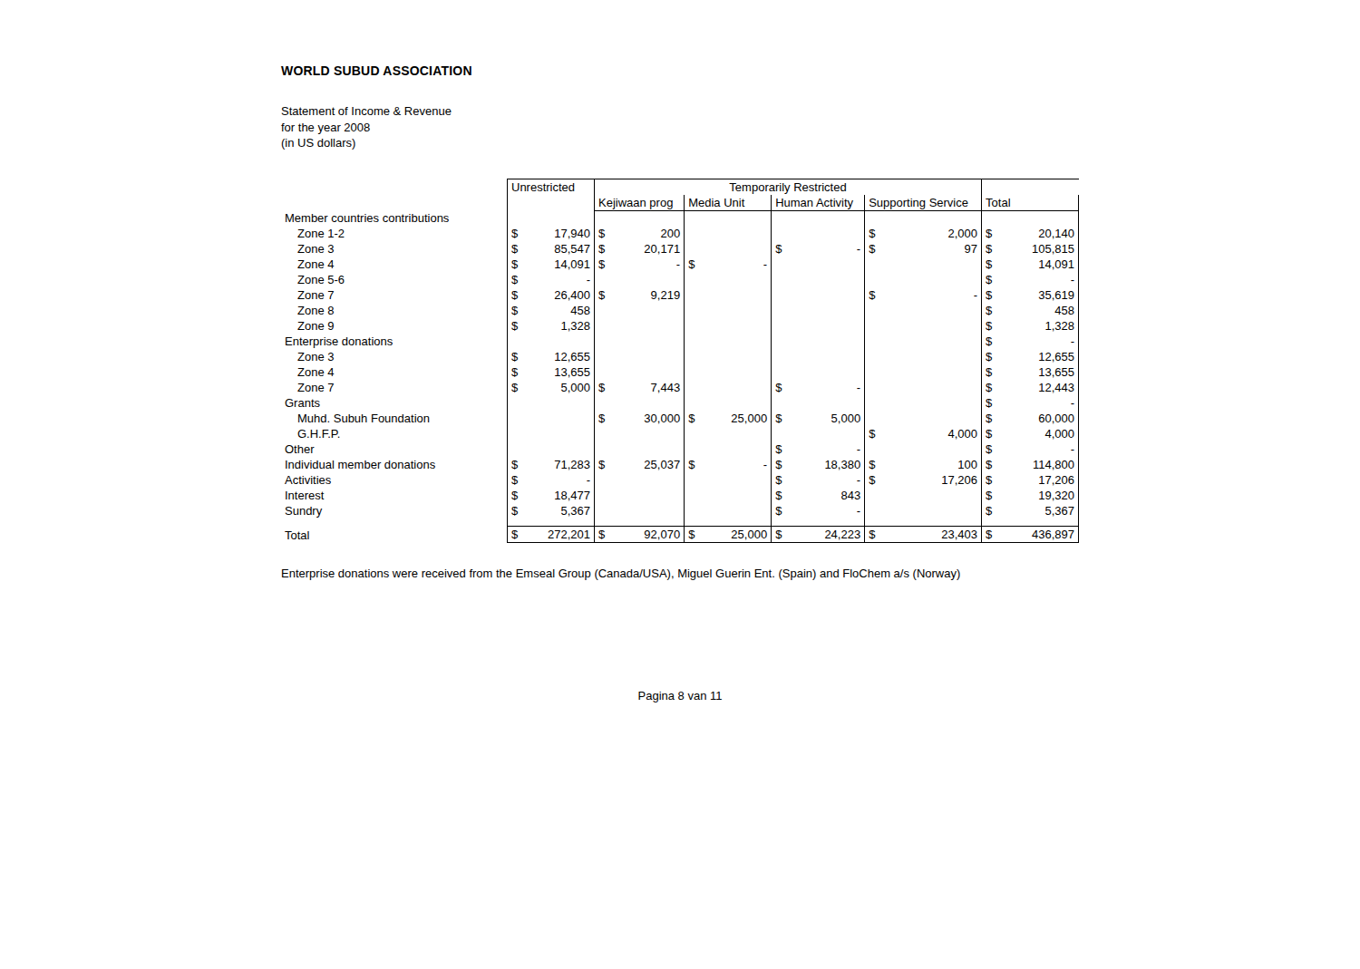WORLD SUBUD ASSOCIATION
Statement of Income & Revenue
for the year 2008
(in US dollars)
| | Unrestricted | Temporarily Restricted | |
| | | Kejiwaan prog | Media Unit | Human Activity | Supporting Service | Total |
| Member countries contributions | | | | | | | | | | | | |
| Zone 1-2 | $ | 17,940 | $ | 200 | | | | | $ | 2,000 | $ | 20,140 |
| Zone 3 | $ | 85,547 | $ | 20,171 | | | $ | - | $ | 97 | $ | 105,815 |
| Zone 4 | $ | 14,091 | $ | - | $ | - | | | | | $ | 14,091 |
| Zone 5-6 | $ | - | | | | | | | | | $ | - |
| Zone 7 | $ | 26,400 | $ | 9,219 | | | | | $ | - | $ | 35,619 |
| Zone 8 | $ | 458 | | | | | | | | | $ | 458 |
| Zone 9 | $ | 1,328 | | | | | | | | | $ | 1,328 |
| Enterprise donations | | | | | | | | | | | $ | - |
| Zone 3 | $ | 12,655 | | | | | | | | | $ | 12,655 |
| Zone 4 | $ | 13,655 | | | | | | | | | $ | 13,655 |
| Zone 7 | $ | 5,000 | $ | 7,443 | | | $ | - | | | $ | 12,443 |
| Grants | | | | | | | | | | | $ | - |
| Muhd. Subuh Foundation | | | $ | 30,000 | $ | 25,000 | $ | 5,000 | | | $ | 60,000 |
| G.H.F.P. | | | | | | | | | $ | 4,000 | $ | 4,000 |
| Other | | | | | | | $ | - | | | $ | - |
| Individual member donations | $ | 71,283 | $ | 25,037 | $ | - | $ | 18,380 | $ | 100 | $ | 114,800 |
| Activities | $ | - | | | | | $ | - | $ | 17,206 | $ | 17,206 |
| Interest | $ | 18,477 | | | | | $ | 843 | | | $ | 19,320 |
| Sundry | $ | 5,367 | | | | | $ | - | | | $ | 5,367 |
| Total | $ | 272,201 | $ | 92,070 | $ | 25,000 | $ | 24,223 | $ | 23,403 | $ | 436,897 |
Enterprise donations were received from the Emseal Group (Canada/USA), Miguel Guerin Ent. (Spain) and FloChem a/s (Norway)
Pagina 8 van 11